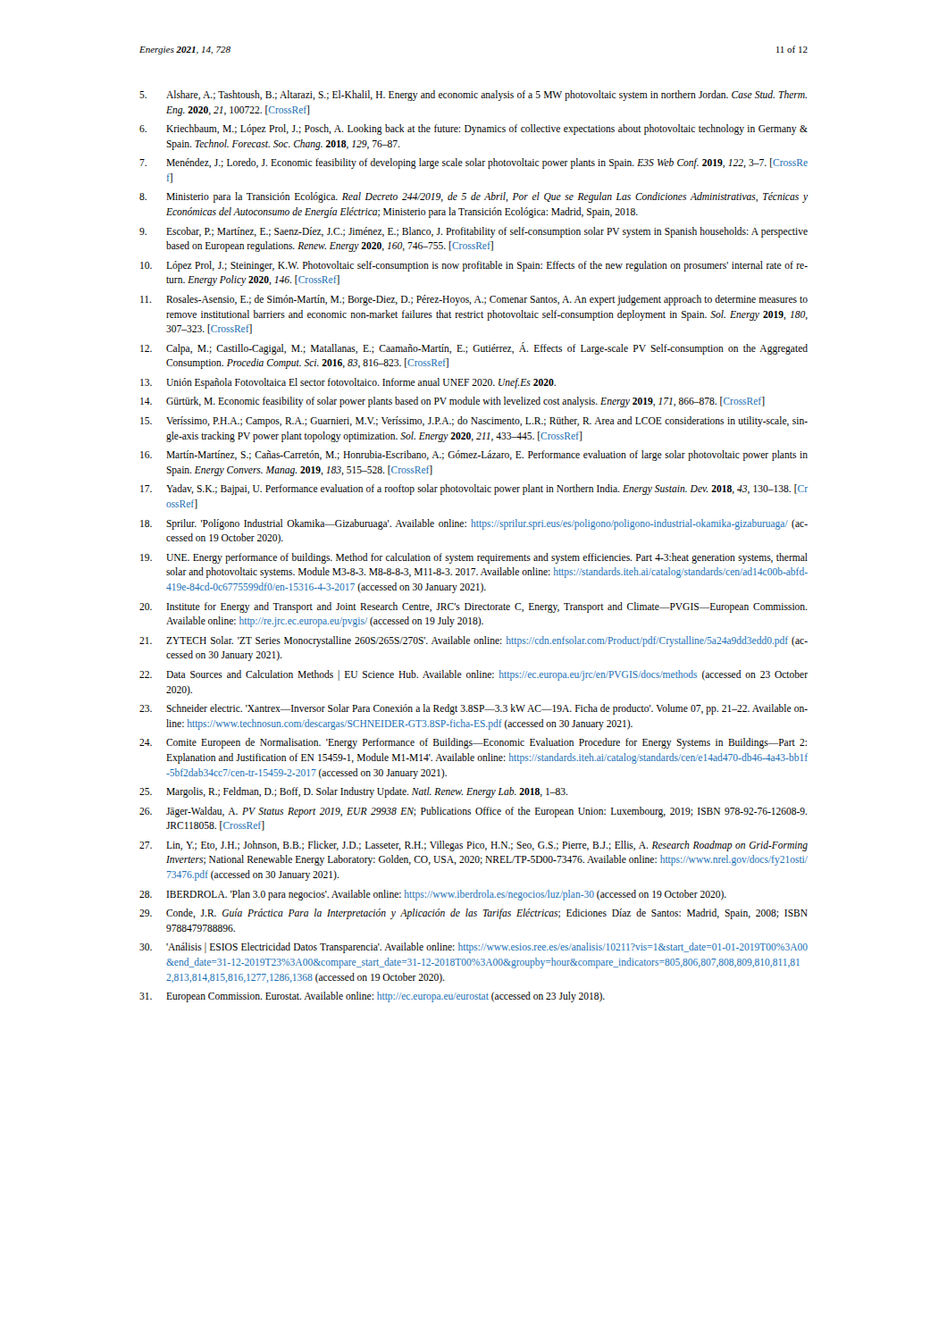Energies 2021, 14, 728
11 of 12
5. Alshare, A.; Tashtoush, B.; Altarazi, S.; El-Khalil, H. Energy and economic analysis of a 5 MW photovoltaic system in northern Jordan. Case Stud. Therm. Eng. 2020, 21, 100722. [CrossRef]
6. Kriechbaum, M.; López Prol, J.; Posch, A. Looking back at the future: Dynamics of collective expectations about photovoltaic technology in Germany & Spain. Technol. Forecast. Soc. Chang. 2018, 129, 76–87.
7. Menéndez, J.; Loredo, J. Economic feasibility of developing large scale solar photovoltaic power plants in Spain. E3S Web Conf. 2019, 122, 3–7. [CrossRef]
8. Ministerio para la Transición Ecológica. Real Decreto 244/2019, de 5 de Abril, Por el Que se Regulan Las Condiciones Administrativas, Técnicas y Económicas del Autoconsumo de Energía Eléctrica; Ministerio para la Transición Ecológica: Madrid, Spain, 2018.
9. Escobar, P.; Martínez, E.; Saenz-Díez, J.C.; Jiménez, E.; Blanco, J. Profitability of self-consumption solar PV system in Spanish households: A perspective based on European regulations. Renew. Energy 2020, 160, 746–755. [CrossRef]
10. López Prol, J.; Steininger, K.W. Photovoltaic self-consumption is now profitable in Spain: Effects of the new regulation on prosumers' internal rate of return. Energy Policy 2020, 146. [CrossRef]
11. Rosales-Asensio, E.; de Simón-Martín, M.; Borge-Diez, D.; Pérez-Hoyos, A.; Comenar Santos, A. An expert judgement approach to determine measures to remove institutional barriers and economic non-market failures that restrict photovoltaic self-consumption deployment in Spain. Sol. Energy 2019, 180, 307–323. [CrossRef]
12. Calpa, M.; Castillo-Cagigal, M.; Matallanas, E.; Caamaño-Martín, E.; Gutiérrez, Á. Effects of Large-scale PV Self-consumption on the Aggregated Consumption. Procedia Comput. Sci. 2016, 83, 816–823. [CrossRef]
13. Unión Española Fotovoltaica El sector fotovoltaico. Informe anual UNEF 2020. Unef.Es 2020.
14. Gürtürk, M. Economic feasibility of solar power plants based on PV module with levelized cost analysis. Energy 2019, 171, 866–878. [CrossRef]
15. Veríssimo, P.H.A.; Campos, R.A.; Guarnieri, M.V.; Veríssimo, J.P.A.; do Nascimento, L.R.; Rüther, R. Area and LCOE considerations in utility-scale, single-axis tracking PV power plant topology optimization. Sol. Energy 2020, 211, 433–445. [CrossRef]
16. Martín-Martínez, S.; Cañas-Carretón, M.; Honrubia-Escribano, A.; Gómez-Lázaro, E. Performance evaluation of large solar photovoltaic power plants in Spain. Energy Convers. Manag. 2019, 183, 515–528. [CrossRef]
17. Yadav, S.K.; Bajpai, U. Performance evaluation of a rooftop solar photovoltaic power plant in Northern India. Energy Sustain. Dev. 2018, 43, 130–138. [CrossRef]
18. Sprilur. 'Polígono Industrial Okamika—Gizaburuaga'. Available online: https://sprilur.spri.eus/es/poligono/poligono-industrial-okamika-gizaburuaga/ (accessed on 19 October 2020).
19. UNE. Energy performance of buildings. Method for calculation of system requirements and system efficiencies. Part 4-3:heat generation systems, thermal solar and photovoltaic systems. Module M3-8-3. M8-8-8-3, M11-8-3. 2017. Available online: https://standards.iteh.ai/catalog/standards/cen/ad14c00b-abfd-419e-84cd-0c6775599df0/en-15316-4-3-2017 (accessed on 30 January 2021).
20. Institute for Energy and Transport and Joint Research Centre, JRC's Directorate C, Energy, Transport and Climate—PVGIS—European Commission. Available online: http://re.jrc.ec.europa.eu/pvgis/ (accessed on 19 July 2018).
21. ZYTECH Solar. 'ZT Series Monocrystalline 260S/265S/270S'. Available online: https://cdn.enfsolar.com/Product/pdf/Crystalline/5a24a9dd3edd0.pdf (accessed on 30 January 2021).
22. Data Sources and Calculation Methods | EU Science Hub. Available online: https://ec.europa.eu/jrc/en/PVGIS/docs/methods (accessed on 23 October 2020).
23. Schneider electric. 'Xantrex—Inversor Solar Para Conexión a la Redgt 3.8SP—3.3 kW AC—19A. Ficha de producto'. Volume 07, pp. 21–22. Available online: https://www.technosun.com/descargas/SCHNEIDER-GT3.8SP-ficha-ES.pdf (accessed on 30 January 2021).
24. Comite Europeen de Normalisation. 'Energy Performance of Buildings—Economic Evaluation Procedure for Energy Systems in Buildings—Part 2: Explanation and Justification of EN 15459-1, Module M1-M14'. Available online: https://standards.iteh.ai/catalog/standards/cen/e14ad470-db46-4a43-bb1f-5bf2dab34cc7/cen-tr-15459-2-2017 (accessed on 30 January 2021).
25. Margolis, R.; Feldman, D.; Boff, D. Solar Industry Update. Natl. Renew. Energy Lab. 2018, 1–83.
26. Jäger-Waldau, A. PV Status Report 2019, EUR 29938 EN; Publications Office of the European Union: Luxembourg, 2019; ISBN 978-92-76-12608-9. JRC118058. [CrossRef]
27. Lin, Y.; Eto, J.H.; Johnson, B.B.; Flicker, J.D.; Lasseter, R.H.; Villegas Pico, H.N.; Seo, G.S.; Pierre, B.J.; Ellis, A. Research Roadmap on Grid-Forming Inverters; National Renewable Energy Laboratory: Golden, CO, USA, 2020; NREL/TP-5D00-73476. Available online: https://www.nrel.gov/docs/fy21osti/73476.pdf (accessed on 30 January 2021).
28. IBERDROLA. 'Plan 3.0 para negocios'. Available online: https://www.iberdrola.es/negocios/luz/plan-30 (accessed on 19 October 2020).
29. Conde, J.R. Guía Práctica Para la Interpretación y Aplicación de las Tarifas Eléctricas; Ediciones Díaz de Santos: Madrid, Spain, 2008; ISBN 9788479788896.
30. 'Análisis | ESIOS Electricidad Datos Transparencia'. Available online: https://www.esios.ree.es/es/analisis/10211?vis=1&start_date=01-01-2019T00%3A00&end_date=31-12-2019T23%3A00&compare_start_date=31-12-2018T00%3A00&groupby=hour&compare_indicators=805,806,807,808,809,810,811,812,813,814,815,816,1277,1286,1368 (accessed on 19 October 2020).
31. European Commission. Eurostat. Available online: http://ec.europa.eu/eurostat (accessed on 23 July 2018).